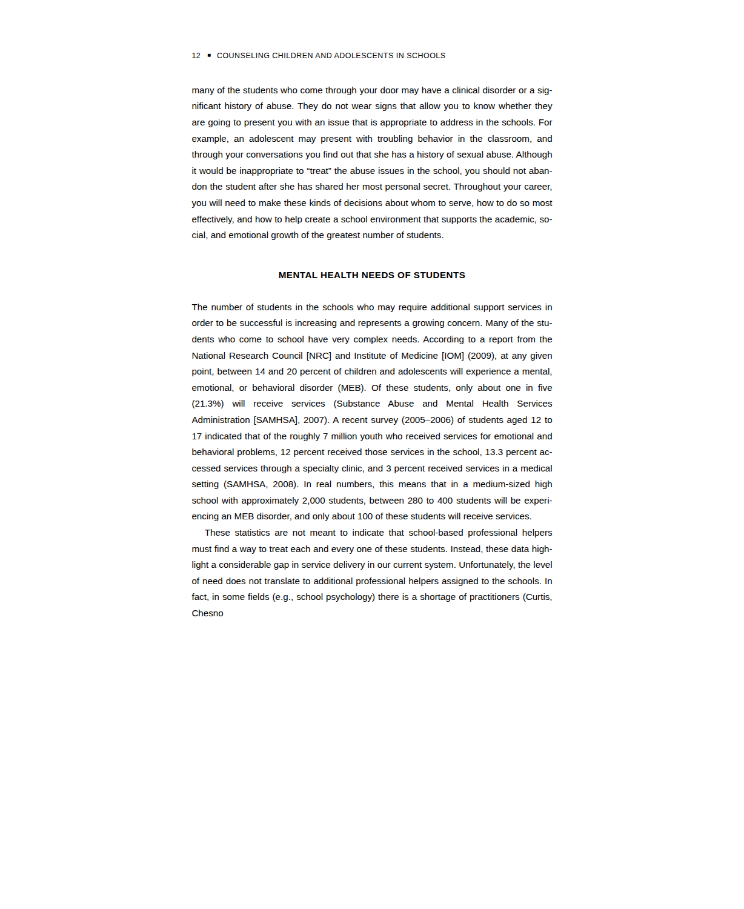12■COUNSELING CHILDREN AND ADOLESCENTS IN SCHOOLS
many of the students who come through your door may have a clinical disorder or a significant history of abuse. They do not wear signs that allow you to know whether they are going to present you with an issue that is appropriate to address in the schools. For example, an adolescent may present with troubling behavior in the classroom, and through your conversations you find out that she has a history of sexual abuse. Although it would be inappropriate to “treat” the abuse issues in the school, you should not abandon the student after she has shared her most personal secret. Throughout your career, you will need to make these kinds of decisions about whom to serve, how to do so most effectively, and how to help create a school environment that supports the academic, social, and emotional growth of the greatest number of students.
MENTAL HEALTH NEEDS OF STUDENTS
The number of students in the schools who may require additional support services in order to be successful is increasing and represents a growing concern. Many of the students who come to school have very complex needs. According to a report from the National Research Council [NRC] and Institute of Medicine [IOM] (2009), at any given point, between 14 and 20 percent of children and adolescents will experience a mental, emotional, or behavioral disorder (MEB). Of these students, only about one in five (21.3%) will receive services (Substance Abuse and Mental Health Services Administration [SAMHSA], 2007). A recent survey (2005–2006) of students aged 12 to 17 indicated that of the roughly 7 million youth who received services for emotional and behavioral problems, 12 percent received those services in the school, 13.3 percent accessed services through a specialty clinic, and 3 percent received services in a medical setting (SAMHSA, 2008). In real numbers, this means that in a medium-sized high school with approximately 2,000 students, between 280 to 400 students will be experiencing an MEB disorder, and only about 100 of these students will receive services.
These statistics are not meant to indicate that school-based professional helpers must find a way to treat each and every one of these students. Instead, these data highlight a considerable gap in service delivery in our current system. Unfortunately, the level of need does not translate to additional professional helpers assigned to the schools. In fact, in some fields (e.g., school psychology) there is a shortage of practitioners (Curtis, Chesno